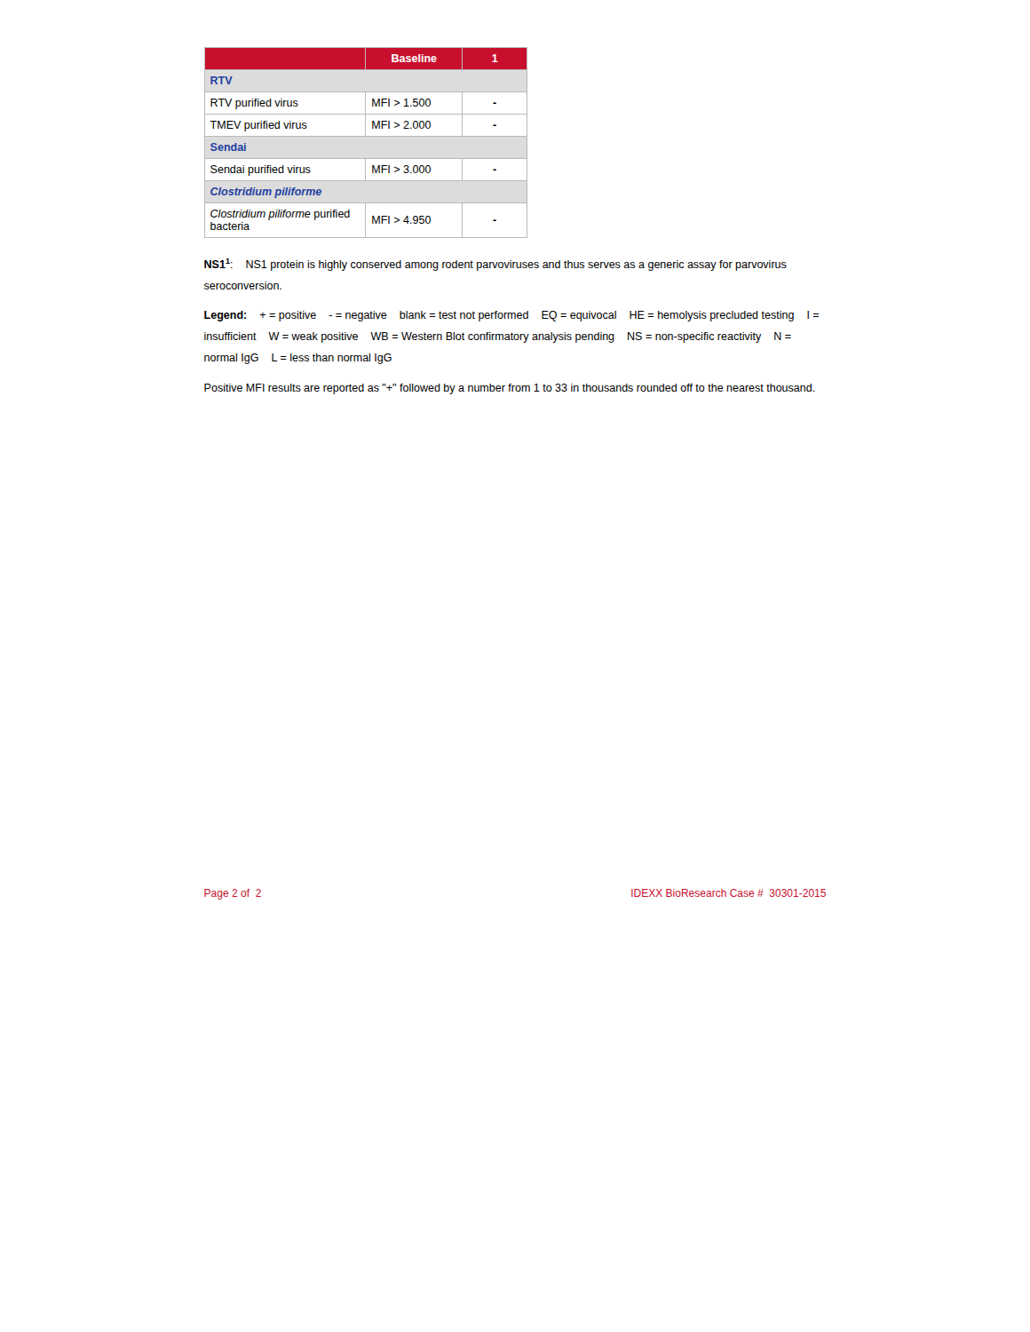| | Baseline | 1 |
| --- | --- | --- |
| RTV |
| RTV purified virus | MFI > 1.500 | - |
| TMEV purified virus | MFI > 2.000 | - |
| Sendai |
| Sendai purified virus | MFI > 3.000 | - |
| Clostridium piliforme |
| Clostridium piliforme purified bacteria | MFI > 4.950 | - |
NS11: NS1 protein is highly conserved among rodent parvoviruses and thus serves as a generic assay for parvovirus seroconversion.
Legend: + = positive - = negative blank = test not performed EQ = equivocal HE = hemolysis precluded testing I = insufficient W = weak positive WB = Western Blot confirmatory analysis pending NS = non-specific reactivity N = normal IgG L = less than normal IgG
Positive MFI results are reported as "+" followed by a number from 1 to 33 in thousands rounded off to the nearest thousand.
Page 2 of 2 IDEXX BioResearch Case # 30301-2015